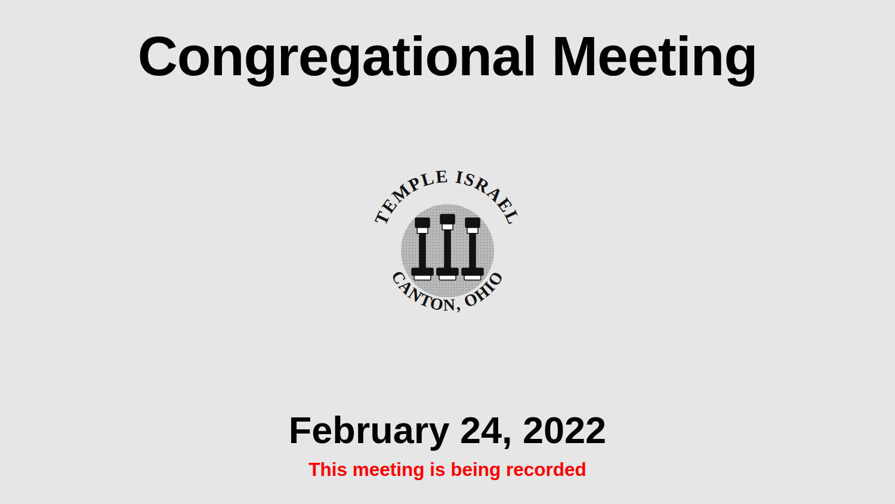Congregational Meeting
Temple Israel, Canton, Ohio Circular emblem with three Torah scrolls at center, encircled by the words Temple Israel above and Canton, Ohio below. TEMPLE ISRAEL CANTON, OHIO
February 24, 2022
This meeting is being recorded